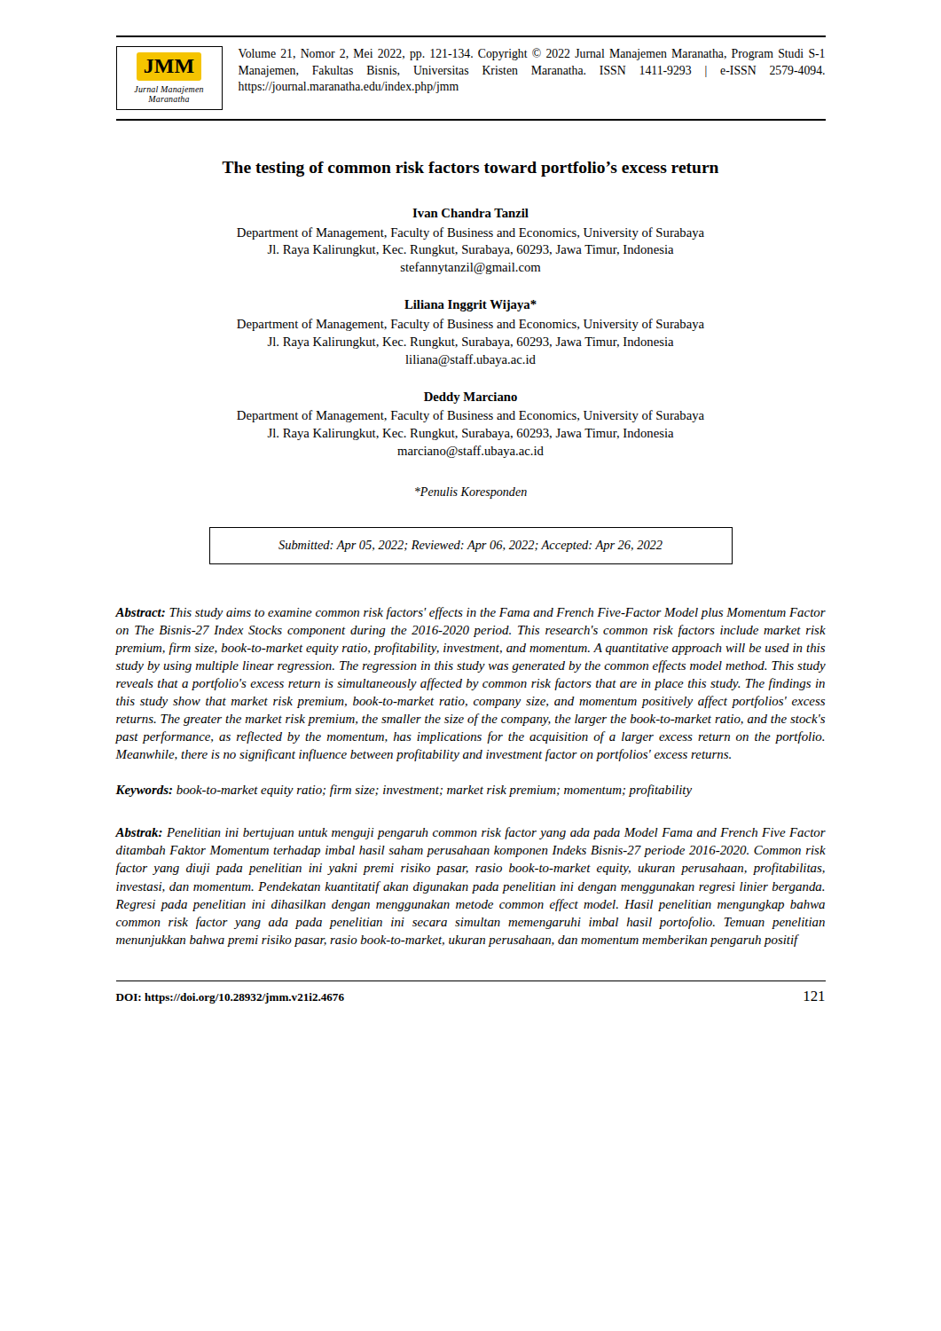JMM
Jurnal Manajemen Maranatha
Volume 21, Nomor 2, Mei 2022, pp. 121-134. Copyright © 2022 Jurnal Manajemen Maranatha, Program Studi S-1 Manajemen, Fakultas Bisnis, Universitas Kristen Maranatha. ISSN 1411-9293 | e-ISSN 2579-4094. https://journal.maranatha.edu/index.php/jmm
The testing of common risk factors toward portfolio’s excess return
Ivan Chandra Tanzil
Department of Management, Faculty of Business and Economics, University of Surabaya
Jl. Raya Kalirungkut, Kec. Rungkut, Surabaya, 60293, Jawa Timur, Indonesia
stefannytanzil@gmail.com
Liliana Inggrit Wijaya*
Department of Management, Faculty of Business and Economics, University of Surabaya
Jl. Raya Kalirungkut, Kec. Rungkut, Surabaya, 60293, Jawa Timur, Indonesia
liliana@staff.ubaya.ac.id
Deddy Marciano
Department of Management, Faculty of Business and Economics, University of Surabaya
Jl. Raya Kalirungkut, Kec. Rungkut, Surabaya, 60293, Jawa Timur, Indonesia
marciano@staff.ubaya.ac.id
*Penulis Koresponden
Submitted: Apr 05, 2022; Reviewed: Apr 06, 2022; Accepted: Apr 26, 2022
Abstract: This study aims to examine common risk factors' effects in the Fama and French Five-Factor Model plus Momentum Factor on The Bisnis-27 Index Stocks component during the 2016-2020 period. This research's common risk factors include market risk premium, firm size, book-to-market equity ratio, profitability, investment, and momentum. A quantitative approach will be used in this study by using multiple linear regression. The regression in this study was generated by the common effects model method. This study reveals that a portfolio's excess return is simultaneously affected by common risk factors that are in place this study. The findings in this study show that market risk premium, book-to-market ratio, company size, and momentum positively affect portfolios' excess returns. The greater the market risk premium, the smaller the size of the company, the larger the book-to-market ratio, and the stock's past performance, as reflected by the momentum, has implications for the acquisition of a larger excess return on the portfolio. Meanwhile, there is no significant influence between profitability and investment factor on portfolios' excess returns.
Keywords: book-to-market equity ratio; firm size; investment; market risk premium; momentum; profitability
Abstrak: Penelitian ini bertujuan untuk menguji pengaruh common risk factor yang ada pada Model Fama and French Five Factor ditambah Faktor Momentum terhadap imbal hasil saham perusahaan komponen Indeks Bisnis-27 periode 2016-2020. Common risk factor yang diuji pada penelitian ini yakni premi risiko pasar, rasio book-to-market equity, ukuran perusahaan, profitabilitas, investasi, dan momentum. Pendekatan kuantitatif akan digunakan pada penelitian ini dengan menggunakan regresi linier berganda. Regresi pada penelitian ini dihasilkan dengan menggunakan metode common effect model. Hasil penelitian mengungkap bahwa common risk factor yang ada pada penelitian ini secara simultan memengaruhi imbal hasil portofolio. Temuan penelitian menunjukkan bahwa premi risiko pasar, rasio book-to-market, ukuran perusahaan, dan momentum memberikan pengaruh positif
DOI: https://doi.org/10.28932/jmm.v21i2.4676 121